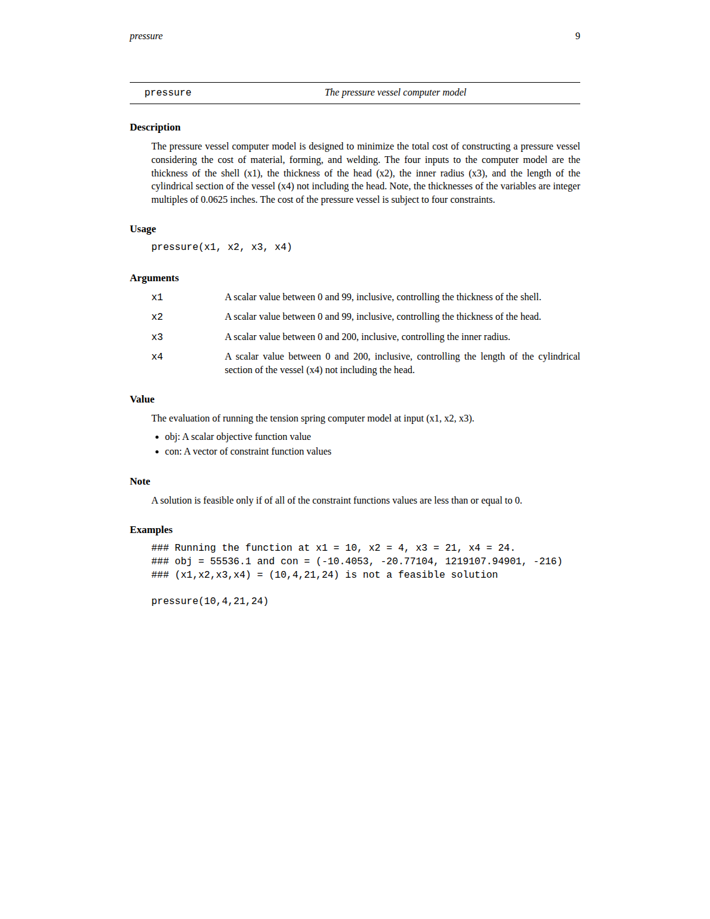pressure 9
pressure The pressure vessel computer model
Description
The pressure vessel computer model is designed to minimize the total cost of constructing a pressure vessel considering the cost of material, forming, and welding. The four inputs to the computer model are the thickness of the shell (x1), the thickness of the head (x2), the inner radius (x3), and the length of the cylindrical section of the vessel (x4) not including the head. Note, the thicknesses of the variables are integer multiples of 0.0625 inches. The cost of the pressure vessel is subject to four constraints.
Usage
pressure(x1, x2, x3, x4)
Arguments
x1
A scalar value between 0 and 99, inclusive, controlling the thickness of the shell.
x2
A scalar value between 0 and 99, inclusive, controlling the thickness of the head.
x3
A scalar value between 0 and 200, inclusive, controlling the inner radius.
x4
A scalar value between 0 and 200, inclusive, controlling the length of the cylindrical section of the vessel (x4) not including the head.
Value
The evaluation of running the tension spring computer model at input (x1, x2, x3).
obj: A scalar objective function value
con: A vector of constraint function values
Note
A solution is feasible only if of all of the constraint functions values are less than or equal to 0.
Examples
### Running the function at x1 = 10, x2 = 4, x3 = 21, x4 = 24.
### obj = 55536.1 and con = (-10.4053, -20.77104, 1219107.94901, -216)
### (x1,x2,x3,x4) = (10,4,21,24) is not a feasible solution

pressure(10,4,21,24)